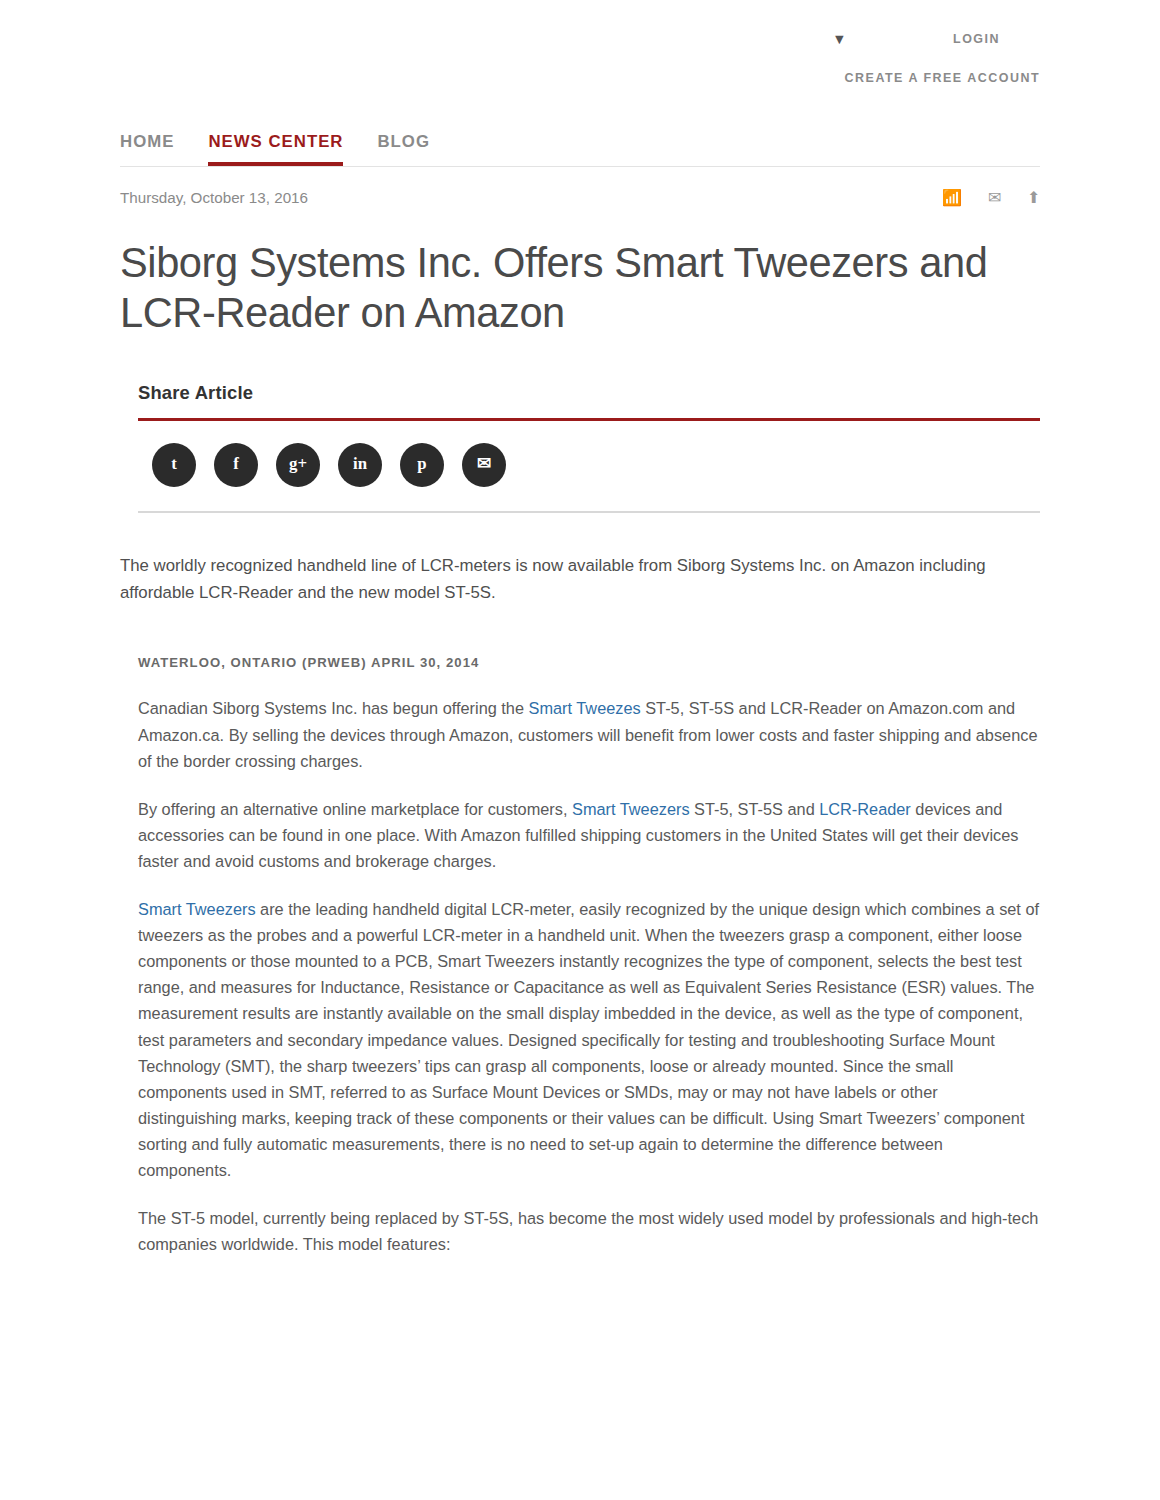▼ LOGIN
CREATE A FREE ACCOUNT
HOME
NEWS CENTER
BLOG
Thursday, October 13, 2016
📶 ✉ ⬆
Siborg Systems Inc. Offers Smart Tweezers and LCR-Reader on Amazon
Share Article
t f g+ in p ✉
The worldly recognized handheld line of LCR-meters is now available from Siborg Systems Inc. on Amazon including affordable LCR-Reader and the new model ST-5S.
WATERLOO, ONTARIO (PRWEB) APRIL 30, 2014
Canadian Siborg Systems Inc. has begun offering the Smart Tweezes ST-5, ST-5S and LCR-Reader on Amazon.com and Amazon.ca. By selling the devices through Amazon, customers will benefit from lower costs and faster shipping and absence of the border crossing charges.
By offering an alternative online marketplace for customers, Smart Tweezers ST-5, ST-5S and LCR-Reader devices and accessories can be found in one place. With Amazon fulfilled shipping customers in the United States will get their devices faster and avoid customs and brokerage charges.
Smart Tweezers are the leading handheld digital LCR-meter, easily recognized by the unique design which combines a set of tweezers as the probes and a powerful LCR-meter in a handheld unit. When the tweezers grasp a component, either loose components or those mounted to a PCB, Smart Tweezers instantly recognizes the type of component, selects the best test range, and measures for Inductance, Resistance or Capacitance as well as Equivalent Series Resistance (ESR) values. The measurement results are instantly available on the small display imbedded in the device, as well as the type of component, test parameters and secondary impedance values. Designed specifically for testing and troubleshooting Surface Mount Technology (SMT), the sharp tweezers’ tips can grasp all components, loose or already mounted. Since the small components used in SMT, referred to as Surface Mount Devices or SMDs, may or may not have labels or other distinguishing marks, keeping track of these components or their values can be difficult. Using Smart Tweezers’ component sorting and fully automatic measurements, there is no need to set-up again to determine the difference between components.
The ST-5 model, currently being replaced by ST-5S, has become the most widely used model by professionals and high-tech companies worldwide. This model features: